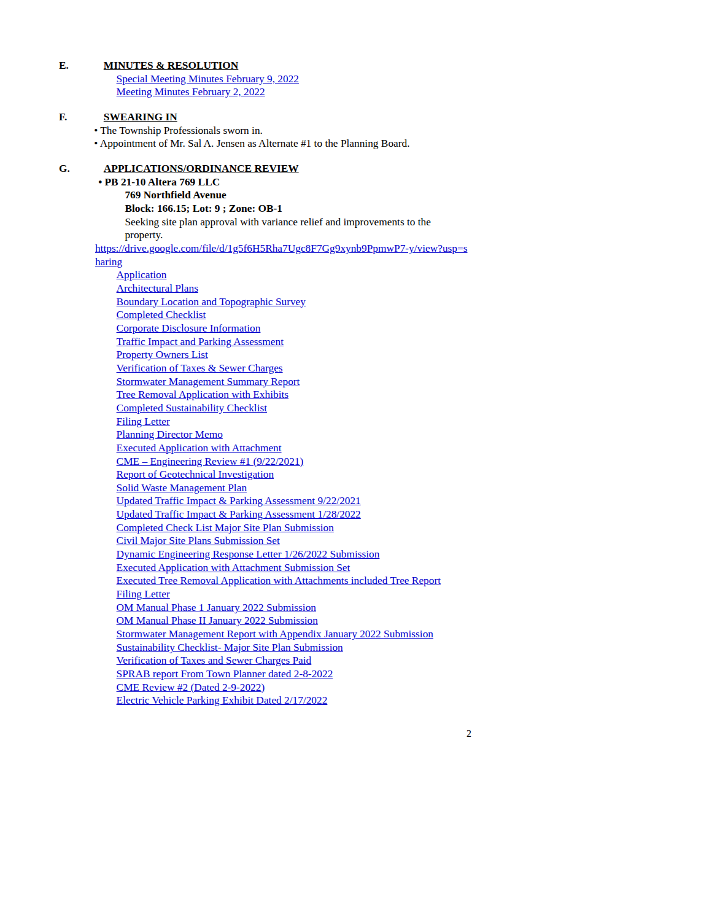E. MINUTES & RESOLUTION
Special Meeting Minutes February 9, 2022 Meeting Minutes February 2, 2022
F. SWEARING IN
• The Township Professionals sworn in.
• Appointment of Mr. Sal A. Jensen as Alternate #1 to the Planning Board.
G. APPLICATIONS/ORDINANCE REVIEW
• PB 21-10 Altera 769 LLC
769 Northfield Avenue
Block: 166.15; Lot: 9 ; Zone: OB-1
Seeking site plan approval with variance relief and improvements to the property.
https://drive.google.com/file/d/1g5f6H5Rha7Ugc8F7Gg9xynb9PpmwP7-y/view?usp=sharing
Application Architectural Plans Boundary Location and Topographic Survey Completed Checklist Corporate Disclosure Information Traffic Impact and Parking Assessment Property Owners List Verification of Taxes & Sewer Charges Stormwater Management Summary Report Tree Removal Application with Exhibits Completed Sustainability Checklist Filing Letter Planning Director Memo Executed Application with Attachment CME – Engineering Review #1 (9/22/2021) Report of Geotechnical Investigation Solid Waste Management Plan Updated Traffic Impact & Parking Assessment 9/22/2021 Updated Traffic Impact & Parking Assessment 1/28/2022 Completed Check List Major Site Plan Submission Civil Major Site Plans Submission Set Dynamic Engineering Response Letter 1/26/2022 Submission Executed Application with Attachment Submission Set Executed Tree Removal Application with Attachments included Tree Report Filing Letter OM Manual Phase 1 January 2022 Submission OM Manual Phase II January 2022 Submission Stormwater Management Report with Appendix January 2022 Submission Sustainability Checklist- Major Site Plan Submission Verification of Taxes and Sewer Charges Paid SPRAB report From Town Planner dated 2-8-2022 CME Review #2 (Dated 2-9-2022) Electric Vehicle Parking Exhibit Dated 2/17/2022
2